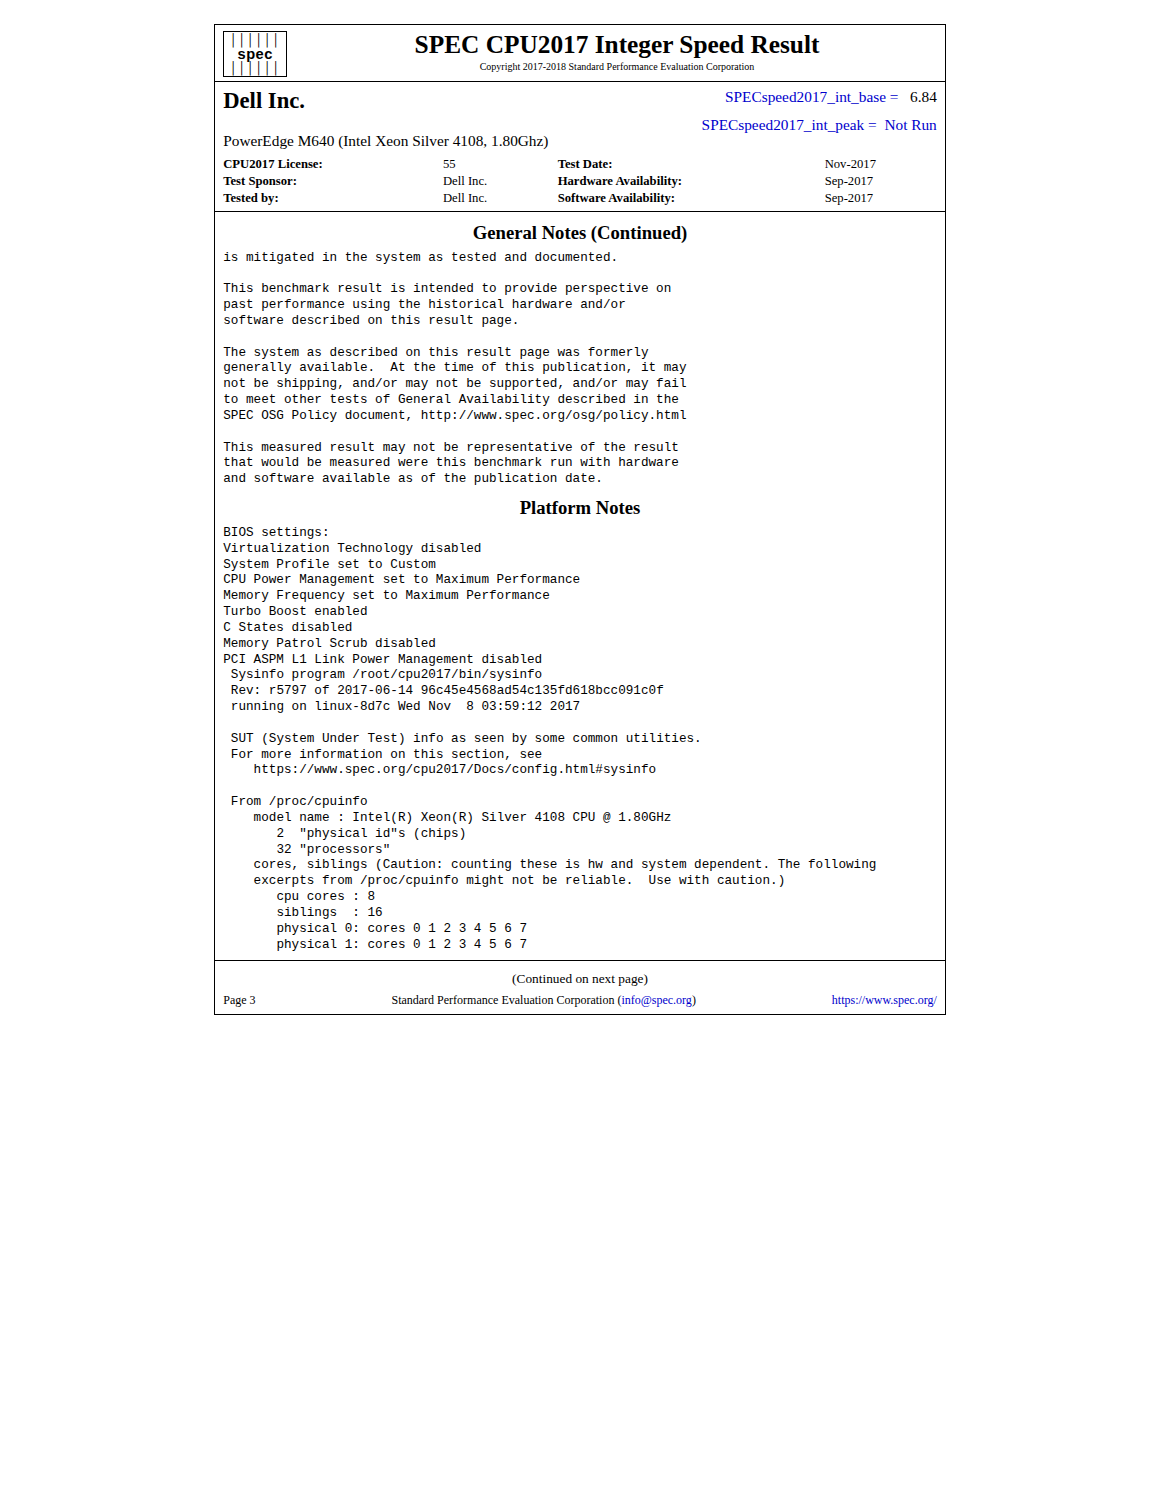││││││
spec
││││││
SPEC CPU2017 Integer Speed Result
Copyright 2017-2018 Standard Performance Evaluation Corporation
Dell Inc.
PowerEdge M640 (Intel Xeon Silver 4108, 1.80Ghz)
SPECspeed2017_int_base = 6.84
SPECspeed2017_int_peak = Not Run
| CPU2017 License: | 55 | Test Date: | Nov-2017 |
| Test Sponsor: | Dell Inc. | Hardware Availability: | Sep-2017 |
| Tested by: | Dell Inc. | Software Availability: | Sep-2017 |
General Notes (Continued)
is mitigated in the system as tested and documented.

This benchmark result is intended to provide perspective on
past performance using the historical hardware and/or
software described on this result page.

The system as described on this result page was formerly
generally available.  At the time of this publication, it may
not be shipping, and/or may not be supported, and/or may fail
to meet other tests of General Availability described in the
SPEC OSG Policy document, http://www.spec.org/osg/policy.html

This measured result may not be representative of the result
that would be measured were this benchmark run with hardware
and software available as of the publication date.
Platform Notes
BIOS settings:
Virtualization Technology disabled
System Profile set to Custom
CPU Power Management set to Maximum Performance
Memory Frequency set to Maximum Performance
Turbo Boost enabled
C States disabled
Memory Patrol Scrub disabled
PCI ASPM L1 Link Power Management disabled
 Sysinfo program /root/cpu2017/bin/sysinfo
 Rev: r5797 of 2017-06-14 96c45e4568ad54c135fd618bcc091c0f
 running on linux-8d7c Wed Nov  8 03:59:12 2017

 SUT (System Under Test) info as seen by some common utilities.
 For more information on this section, see
    https://www.spec.org/cpu2017/Docs/config.html#sysinfo

 From /proc/cpuinfo
    model name : Intel(R) Xeon(R) Silver 4108 CPU @ 1.80GHz
       2  "physical id"s (chips)
       32 "processors"
    cores, siblings (Caution: counting these is hw and system dependent. The following
    excerpts from /proc/cpuinfo might not be reliable.  Use with caution.)
       cpu cores : 8
       siblings  : 16
       physical 0: cores 0 1 2 3 4 5 6 7
       physical 1: cores 0 1 2 3 4 5 6 7
(Continued on next page)
Page 3
Standard Performance Evaluation Corporation (info@spec.org)
https://www.spec.org/